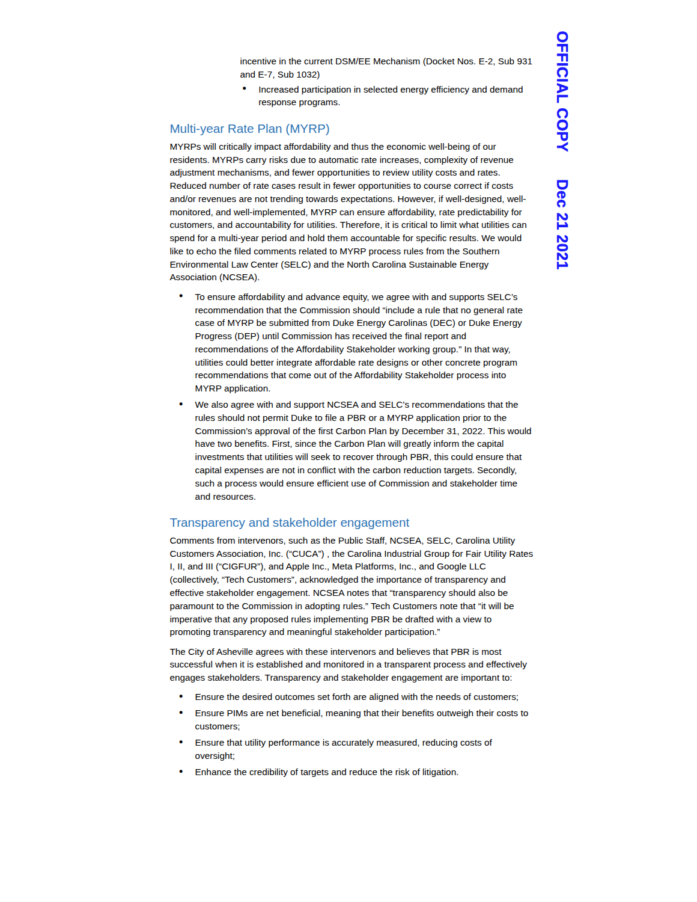OFFICIAL COPY Dec 21 2021
incentive in the current DSM/EE Mechanism (Docket Nos. E-2, Sub 931 and E-7, Sub 1032)
Increased participation in selected energy efficiency and demand response programs.
Multi-year Rate Plan (MYRP)
MYRPs will critically impact affordability and thus the economic well-being of our residents. MYRPs carry risks due to automatic rate increases, complexity of revenue adjustment mechanisms, and fewer opportunities to review utility costs and rates. Reduced number of rate cases result in fewer opportunities to course correct if costs and/or revenues are not trending towards expectations. However, if well-designed, well-monitored, and well-implemented, MYRP can ensure affordability, rate predictability for customers, and accountability for utilities. Therefore, it is critical to limit what utilities can spend for a multi-year period and hold them accountable for specific results. We would like to echo the filed comments related to MYRP process rules from the Southern Environmental Law Center (SELC) and the North Carolina Sustainable Energy Association (NCSEA).
To ensure affordability and advance equity, we agree with and supports SELC’s recommendation that the Commission should “include a rule that no general rate case of MYRP be submitted from Duke Energy Carolinas (DEC) or Duke Energy Progress (DEP) until Commission has received the final report and recommendations of the Affordability Stakeholder working group.” In that way, utilities could better integrate affordable rate designs or other concrete program recommendations that come out of the Affordability Stakeholder process into MYRP application.
We also agree with and support NCSEA and SELC’s recommendations that the rules should not permit Duke to file a PBR or a MYRP application prior to the Commission’s approval of the first Carbon Plan by December 31, 2022. This would have two benefits. First, since the Carbon Plan will greatly inform the capital investments that utilities will seek to recover through PBR, this could ensure that capital expenses are not in conflict with the carbon reduction targets. Secondly, such a process would ensure efficient use of Commission and stakeholder time and resources.
Transparency and stakeholder engagement
Comments from intervenors, such as the Public Staff, NCSEA, SELC, Carolina Utility Customers Association, Inc. (“CUCA”) , the Carolina Industrial Group for Fair Utility Rates I, II, and III (“CIGFUR”), and Apple Inc., Meta Platforms, Inc., and Google LLC (collectively, “Tech Customers”, acknowledged the importance of transparency and effective stakeholder engagement. NCSEA notes that “transparency should also be paramount to the Commission in adopting rules.” Tech Customers note that “it will be imperative that any proposed rules implementing PBR be drafted with a view to promoting transparency and meaningful stakeholder participation.”
The City of Asheville agrees with these intervenors and believes that PBR is most successful when it is established and monitored in a transparent process and effectively engages stakeholders. Transparency and stakeholder engagement are important to:
Ensure the desired outcomes set forth are aligned with the needs of customers;
Ensure PIMs are net beneficial, meaning that their benefits outweigh their costs to customers;
Ensure that utility performance is accurately measured, reducing costs of oversight;
Enhance the credibility of targets and reduce the risk of litigation.